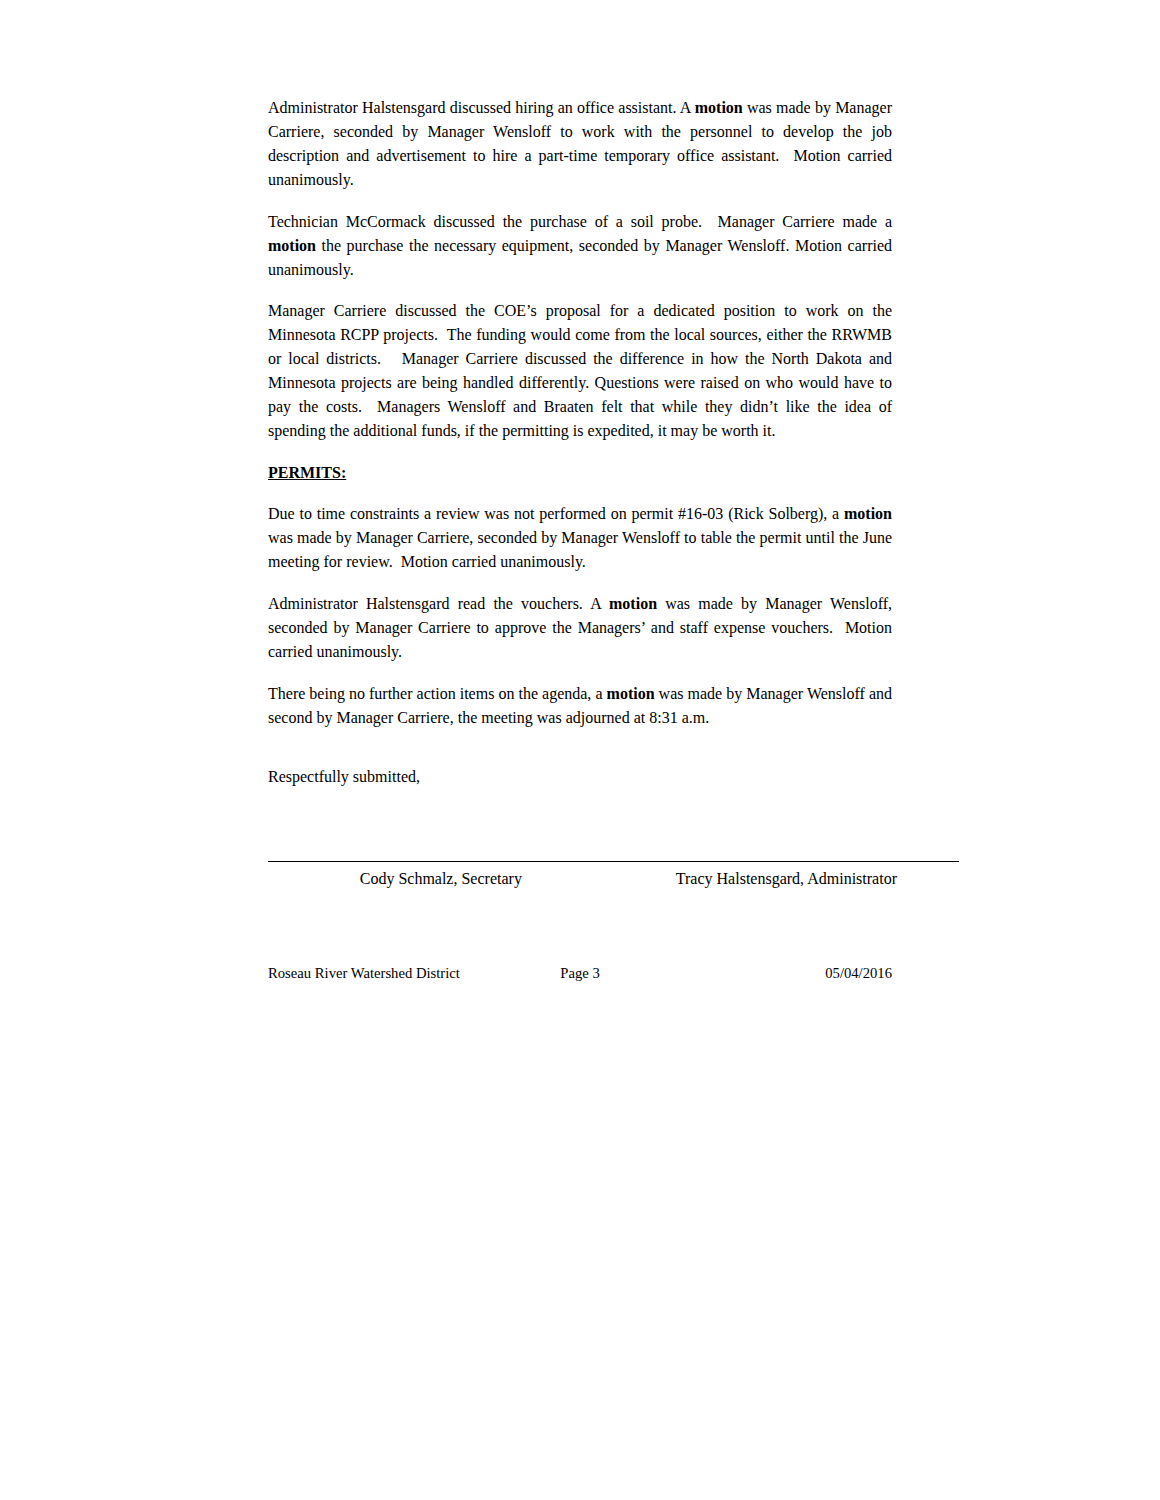Administrator Halstensgard discussed hiring an office assistant. A motion was made by Manager Carriere, seconded by Manager Wensloff to work with the personnel to develop the job description and advertisement to hire a part-time temporary office assistant. Motion carried unanimously.
Technician McCormack discussed the purchase of a soil probe. Manager Carriere made a motion the purchase the necessary equipment, seconded by Manager Wensloff. Motion carried unanimously.
Manager Carriere discussed the COE’s proposal for a dedicated position to work on the Minnesota RCPP projects. The funding would come from the local sources, either the RRWMB or local districts. Manager Carriere discussed the difference in how the North Dakota and Minnesota projects are being handled differently. Questions were raised on who would have to pay the costs. Managers Wensloff and Braaten felt that while they didn’t like the idea of spending the additional funds, if the permitting is expedited, it may be worth it.
PERMITS:
Due to time constraints a review was not performed on permit #16-03 (Rick Solberg), a motion was made by Manager Carriere, seconded by Manager Wensloff to table the permit until the June meeting for review. Motion carried unanimously.
Administrator Halstensgard read the vouchers. A motion was made by Manager Wensloff, seconded by Manager Carriere to approve the Managers’ and staff expense vouchers. Motion carried unanimously.
There being no further action items on the agenda, a motion was made by Manager Wensloff and second by Manager Carriere, the meeting was adjourned at 8:31 a.m.
Respectfully submitted,
| Cody Schmalz, Secretary | Tracy Halstensgard, Administrator |
| Roseau River Watershed District | Page 3 | 05/04/2016 |